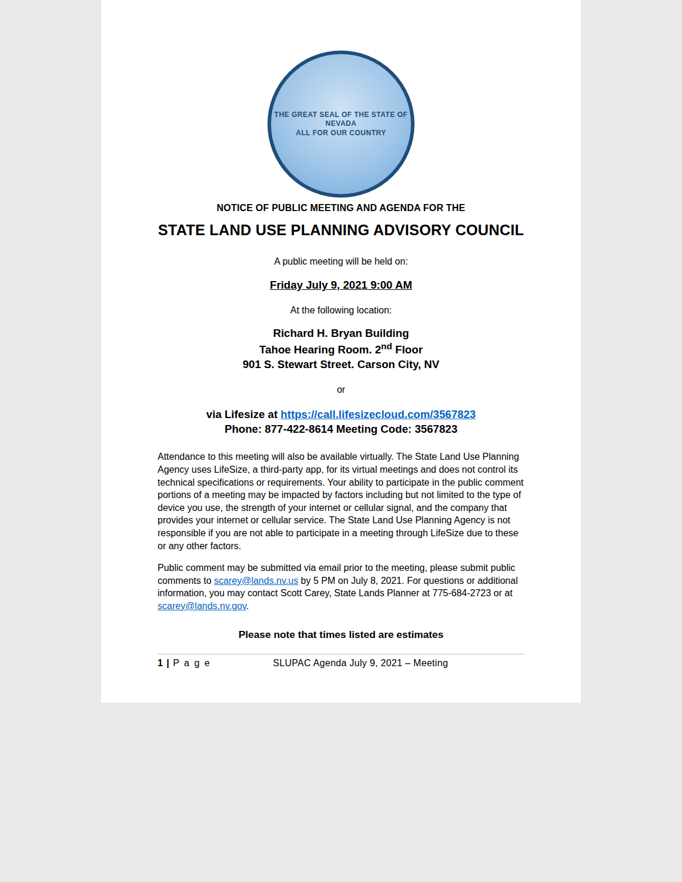THE GREAT SEAL OF THE STATE OF NEVADA
ALL FOR OUR COUNTRY
NOTICE OF PUBLIC MEETING AND AGENDA FOR THE
STATE LAND USE PLANNING ADVISORY COUNCIL
A public meeting will be held on:
Friday July 9, 2021 9:00 AM
At the following location:
Richard H. Bryan Building
Tahoe Hearing Room. 2nd Floor
901 S. Stewart Street. Carson City, NV
or
via Lifesize at https://call.lifesizecloud.com/3567823
Phone: 877-422-8614 Meeting Code: 3567823
Attendance to this meeting will also be available virtually. The State Land Use Planning Agency uses LifeSize, a third-party app, for its virtual meetings and does not control its technical specifications or requirements. Your ability to participate in the public comment portions of a meeting may be impacted by factors including but not limited to the type of device you use, the strength of your internet or cellular signal, and the company that provides your internet or cellular service. The State Land Use Planning Agency is not responsible if you are not able to participate in a meeting through LifeSize due to these or any other factors.
Public comment may be submitted via email prior to the meeting, please submit public comments to scarey@lands.nv.us by 5 PM on July 8, 2021. For questions or additional information, you may contact Scott Carey, State Lands Planner at 775-684-2723 or at scarey@lands.nv.gov.
Please note that times listed are estimates
1 | P a g e SLUPAC Agenda July 9, 2021 – Meeting